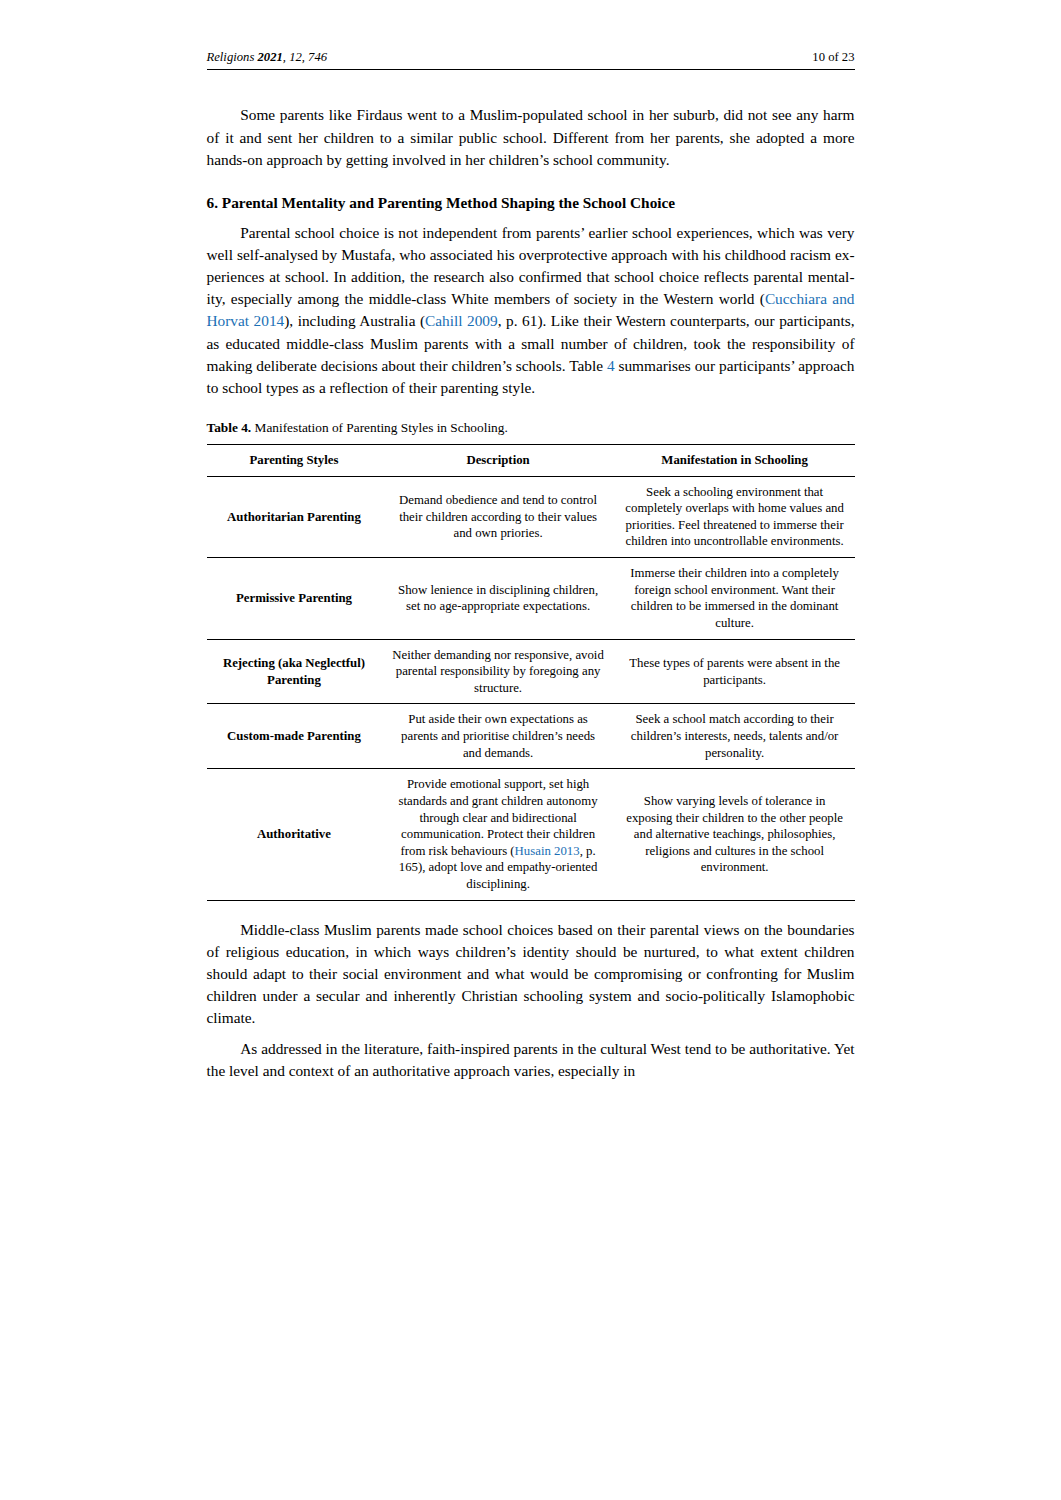Religions 2021, 12, 746
10 of 23
Some parents like Firdaus went to a Muslim-populated school in her suburb, did not see any harm of it and sent her children to a similar public school. Different from her parents, she adopted a more hands-on approach by getting involved in her children’s school community.
6. Parental Mentality and Parenting Method Shaping the School Choice
Parental school choice is not independent from parents’ earlier school experiences, which was very well self-analysed by Mustafa, who associated his overprotective approach with his childhood racism experiences at school. In addition, the research also confirmed that school choice reflects parental mentality, especially among the middle-class White members of society in the Western world (Cucchiara and Horvat 2014), including Australia (Cahill 2009, p. 61). Like their Western counterparts, our participants, as educated middle-class Muslim parents with a small number of children, took the responsibility of making deliberate decisions about their children’s schools. Table 4 summarises our participants’ approach to school types as a reflection of their parenting style.
Table 4. Manifestation of Parenting Styles in Schooling.
| Parenting Styles | Description | Manifestation in Schooling |
| --- | --- | --- |
| Authoritarian Parenting | Demand obedience and tend to control their children according to their values and own priories. | Seek a schooling environment that completely overlaps with home values and priorities. Feel threatened to immerse their children into uncontrollable environments. |
| Permissive Parenting | Show lenience in disciplining children, set no age-appropriate expectations. | Immerse their children into a completely foreign school environment. Want their children to be immersed in the dominant culture. |
| Rejecting (aka Neglectful) Parenting | Neither demanding nor responsive, avoid parental responsibility by foregoing any structure. | These types of parents were absent in the participants. |
| Custom-made Parenting | Put aside their own expectations as parents and prioritise children’s needs and demands. | Seek a school match according to their children’s interests, needs, talents and/or personality. |
| Authoritative | Provide emotional support, set high standards and grant children autonomy through clear and bidirectional communication. Protect their children from risk behaviours ( Husain 2013 , p. 165), adopt love and empathy-oriented disciplining. | Show varying levels of tolerance in exposing their children to the other people and alternative teachings, philosophies, religions and cultures in the school environment. |
Middle-class Muslim parents made school choices based on their parental views on the boundaries of religious education, in which ways children’s identity should be nurtured, to what extent children should adapt to their social environment and what would be compromising or confronting for Muslim children under a secular and inherently Christian schooling system and socio-politically Islamophobic climate.
As addressed in the literature, faith-inspired parents in the cultural West tend to be authoritative. Yet the level and context of an authoritative approach varies, especially in